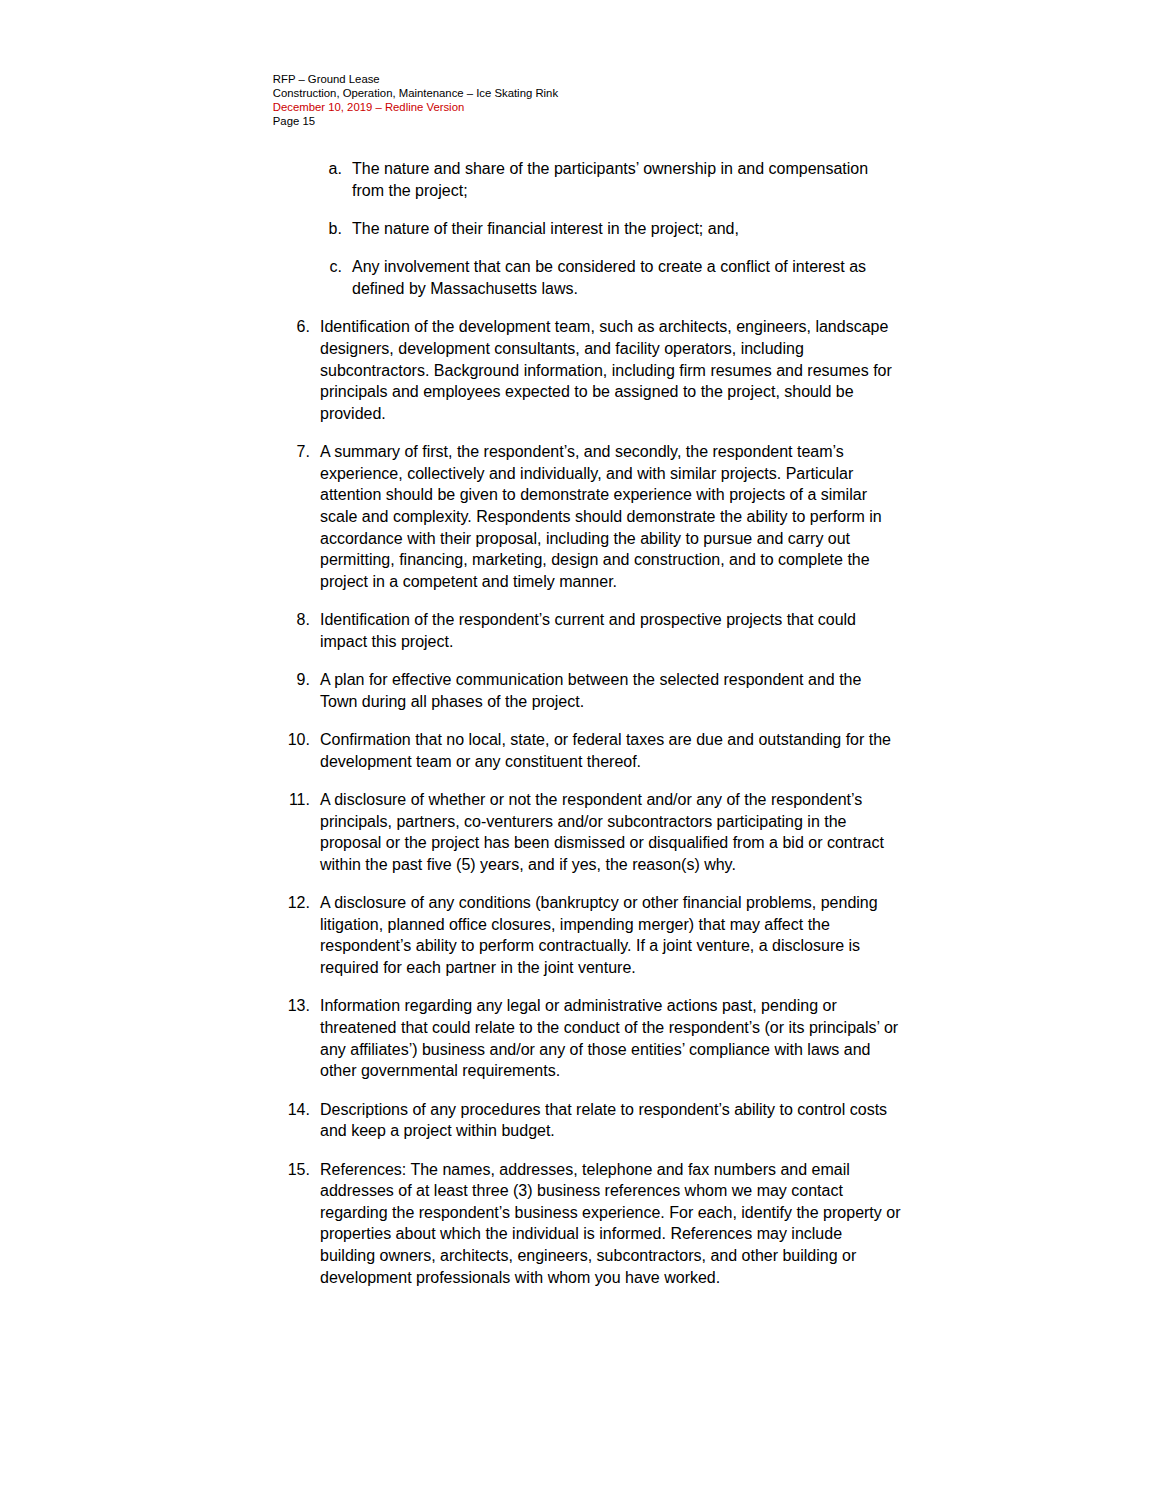RFP – Ground Lease
Construction, Operation, Maintenance – Ice Skating Rink
December 10, 2019 – Redline Version
Page 15
The nature and share of the participants’ ownership in and compensation from the project;
The nature of their financial interest in the project; and,
Any involvement that can be considered to create a conflict of interest as defined by Massachusetts laws.
Identification of the development team, such as architects, engineers, landscape designers, development consultants, and facility operators, including subcontractors. Background information, including firm resumes and resumes for principals and employees expected to be assigned to the project, should be provided.
A summary of first, the respondent’s, and secondly, the respondent team’s experience, collectively and individually, and with similar projects. Particular attention should be given to demonstrate experience with projects of a similar scale and complexity. Respondents should demonstrate the ability to perform in accordance with their proposal, including the ability to pursue and carry out permitting, financing, marketing, design and construction, and to complete the project in a competent and timely manner.
Identification of the respondent’s current and prospective projects that could impact this project.
A plan for effective communication between the selected respondent and the Town during all phases of the project.
Confirmation that no local, state, or federal taxes are due and outstanding for the development team or any constituent thereof.
A disclosure of whether or not the respondent and/or any of the respondent’s principals, partners, co-venturers and/or subcontractors participating in the proposal or the project has been dismissed or disqualified from a bid or contract within the past five (5) years, and if yes, the reason(s) why.
A disclosure of any conditions (bankruptcy or other financial problems, pending litigation, planned office closures, impending merger) that may affect the respondent’s ability to perform contractually. If a joint venture, a disclosure is required for each partner in the joint venture.
Information regarding any legal or administrative actions past, pending or threatened that could relate to the conduct of the respondent’s (or its principals’ or any affiliates’) business and/or any of those entities’ compliance with laws and other governmental requirements.
Descriptions of any procedures that relate to respondent’s ability to control costs and keep a project within budget.
References: The names, addresses, telephone and fax numbers and email addresses of at least three (3) business references whom we may contact regarding the respondent’s business experience. For each, identify the property or properties about which the individual is informed. References may include building owners, architects, engineers, subcontractors, and other building or development professionals with whom you have worked.